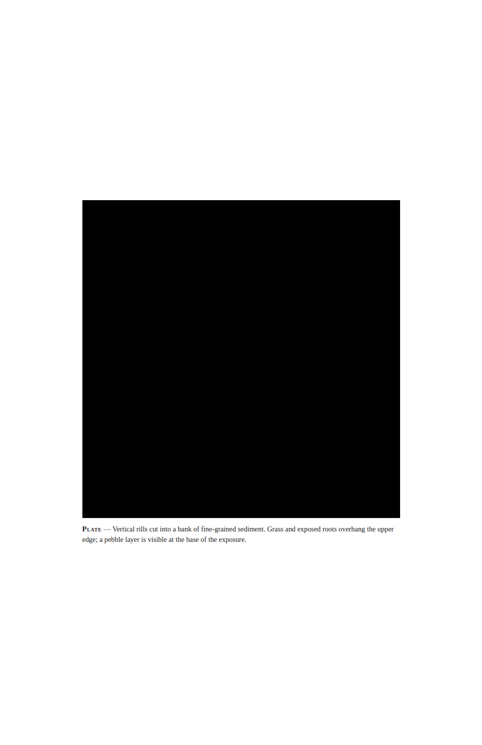Photographic plate: eroded soil bank with vertical rills beneath a grass-covered surface
Plate — Vertical rills cut into a bank of fine-grained sediment. Grass and exposed roots overhang the upper edge; a pebble layer is visible at the base of the exposure.